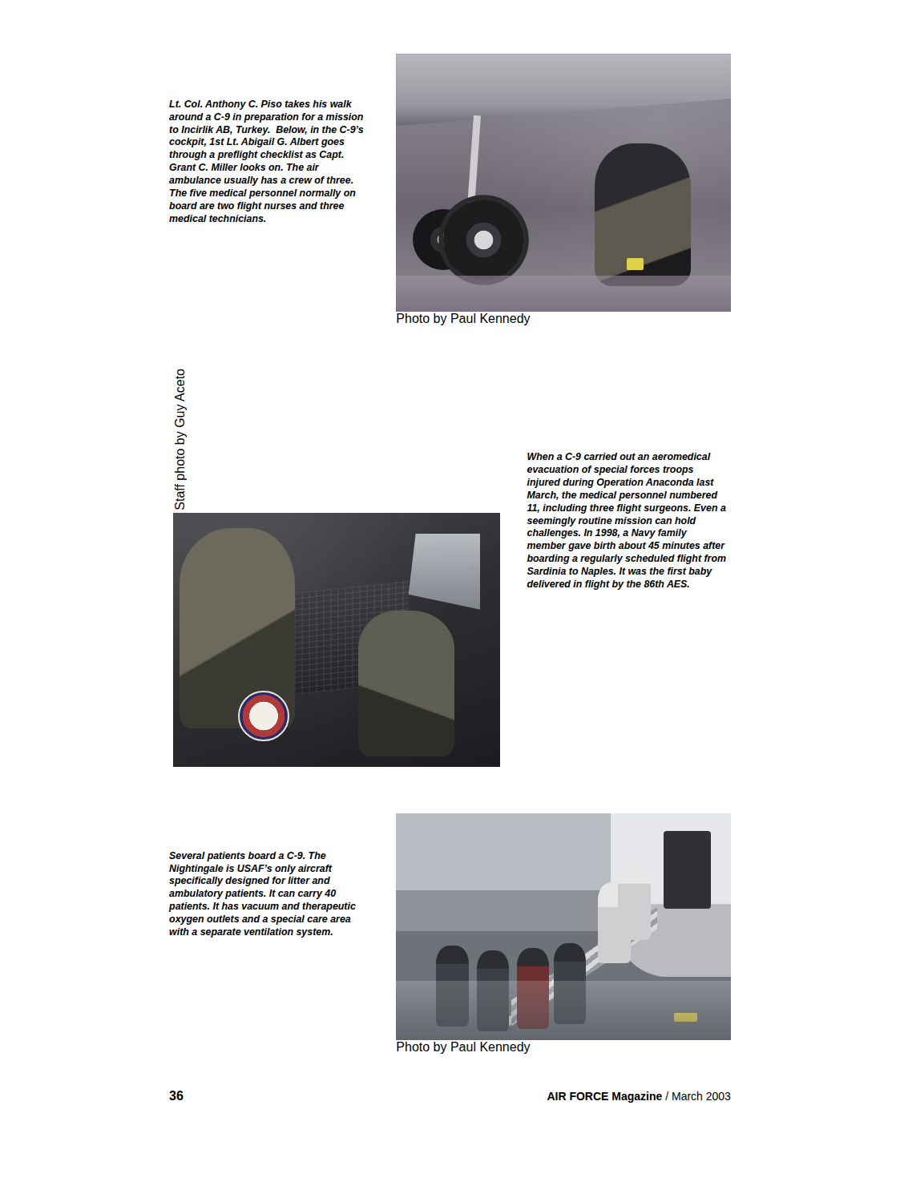Lt. Col. Anthony C. Piso takes his walk around a C-9 in preparation for a mission to Incirlik AB, Turkey. Below, in the C-9’s cockpit, 1st Lt. Abigail G. Albert goes through a preflight checklist as Capt. Grant C. Miller looks on. The air ambulance usually has a crew of three. The five medical personnel normally on board are two flight nurses and three medical technicians.
Photo by Paul Kennedy
Staff photo by Guy Aceto
When a C-9 carried out an aeromedical evacuation of special forces troops injured during Operation Anaconda last March, the medical personnel numbered 11, including three flight surgeons. Even a seemingly routine mission can hold challenges. In 1998, a Navy family member gave birth about 45 minutes after boarding a regularly scheduled flight from Sardinia to Naples. It was the first baby delivered in flight by the 86th AES.
Several patients board a C-9. The Nightingale is USAF’s only aircraft specifically designed for litter and ambulatory patients. It can carry 40 patients. It has vacuum and therapeutic oxygen outlets and a special care area with a separate ventilation system.
Photo by Paul Kennedy
36 AIR FORCE Magazine / March 2003